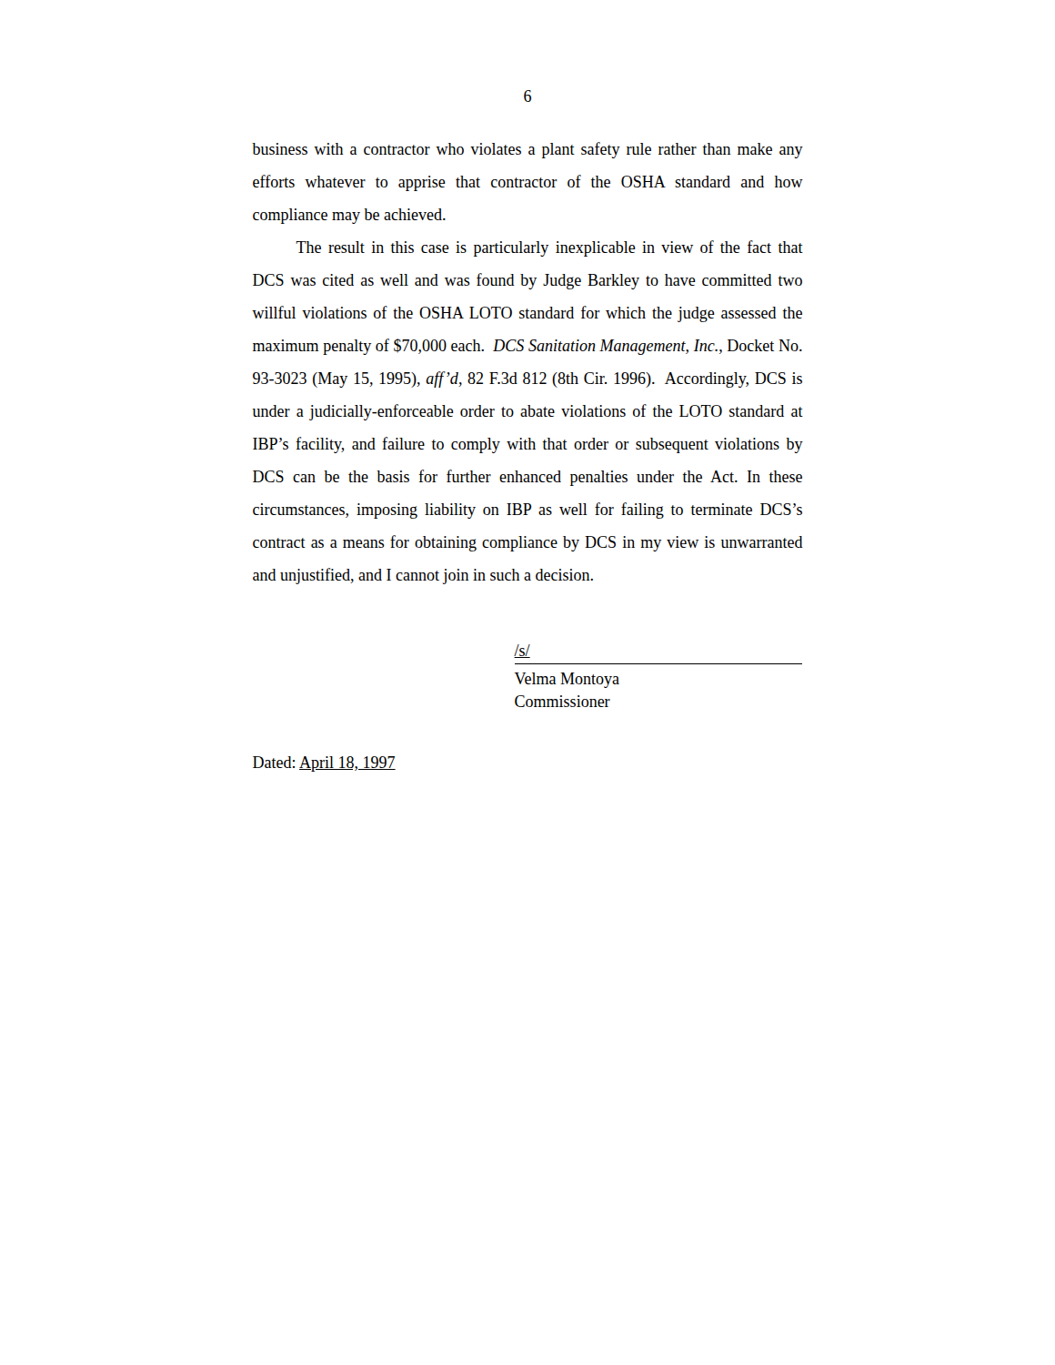6
business with a contractor who violates a plant safety rule rather than make any efforts whatever to apprise that contractor of the OSHA standard and how compliance may be achieved.
The result in this case is particularly inexplicable in view of the fact that DCS was cited as well and was found by Judge Barkley to have committed two willful violations of the OSHA LOTO standard for which the judge assessed the maximum penalty of $70,000 each. DCS Sanitation Management, Inc., Docket No. 93-3023 (May 15, 1995), aff’d, 82 F.3d 812 (8th Cir. 1996). Accordingly, DCS is under a judicially-enforceable order to abate violations of the LOTO standard at IBP’s facility, and failure to comply with that order or subsequent violations by DCS can be the basis for further enhanced penalties under the Act. In these circumstances, imposing liability on IBP as well for failing to terminate DCS’s contract as a means for obtaining compliance by DCS in my view is unwarranted and unjustified, and I cannot join in such a decision.
/s/
Velma Montoya
Commissioner
Dated: April 18, 1997